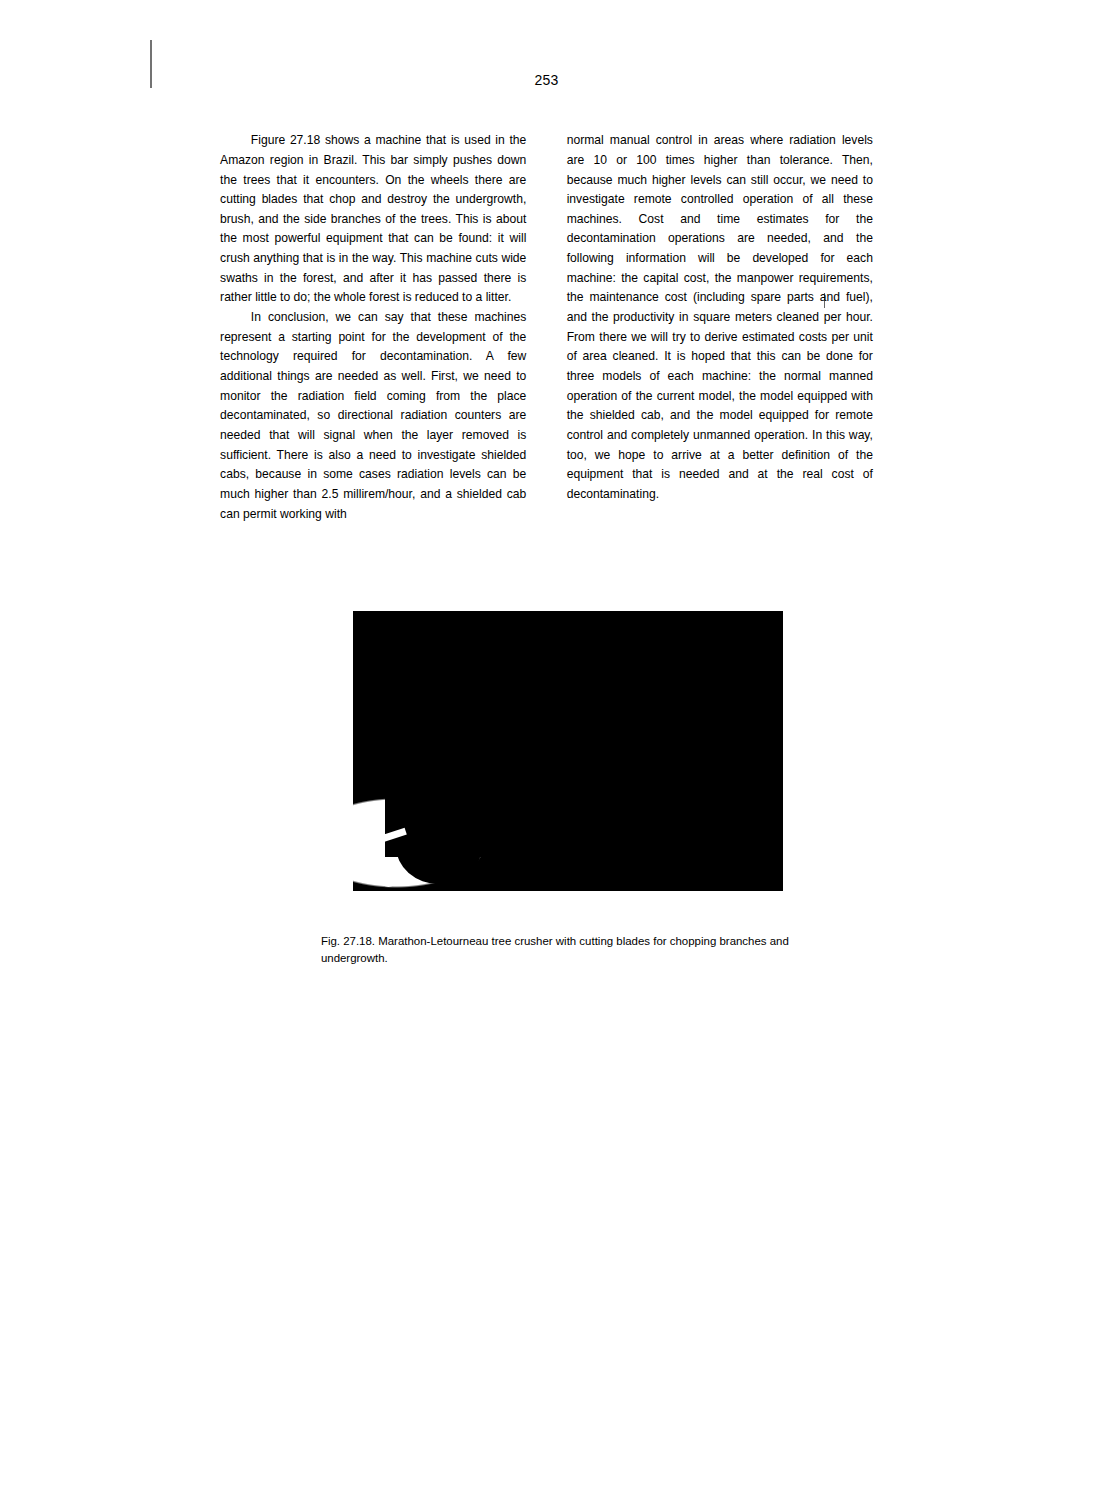253
Figure 27.18 shows a machine that is used in the Amazon region in Brazil. This bar simply pushes down the trees that it encounters. On the wheels there are cutting blades that chop and destroy the undergrowth, brush, and the side branches of the trees. This is about the most powerful equipment that can be found: it will crush anything that is in the way. This machine cuts wide swaths in the forest, and after it has passed there is rather little to do; the whole forest is reduced to a litter.
In conclusion, we can say that these machines represent a starting point for the development of the technology required for decontamination. A few additional things are needed as well. First, we need to monitor the radiation field coming from the place decontaminated, so directional radiation counters are needed that will signal when the layer removed is sufficient. There is also a need to investigate shielded cabs, because in some cases radiation levels can be much higher than 2.5 millirem/hour, and a shielded cab can permit working with
normal manual control in areas where radiation levels are 10 or 100 times higher than tolerance. Then, because much higher levels can still occur, we need to investigate remote controlled operation of all these machines. Cost and time estimates for the decontamination operations are needed, and the following information will be developed for each machine: the capital cost, the manpower requirements, the maintenance cost (including spare parts and fuel), and the productivity in square meters cleaned per hour. From there we will try to derive estimated costs per unit of area cleaned. It is hoped that this can be done for three models of each machine: the normal manned operation of the current model, the model equipped with the shielded cab, and the model equipped for remote control and completely unmanned operation. In this way, too, we hope to arrive at a better definition of the equipment that is needed and at the real cost of decontaminating.
Fig. 27.18. Marathon-Letourneau tree crusher with cutting blades for chopping branches and undergrowth.